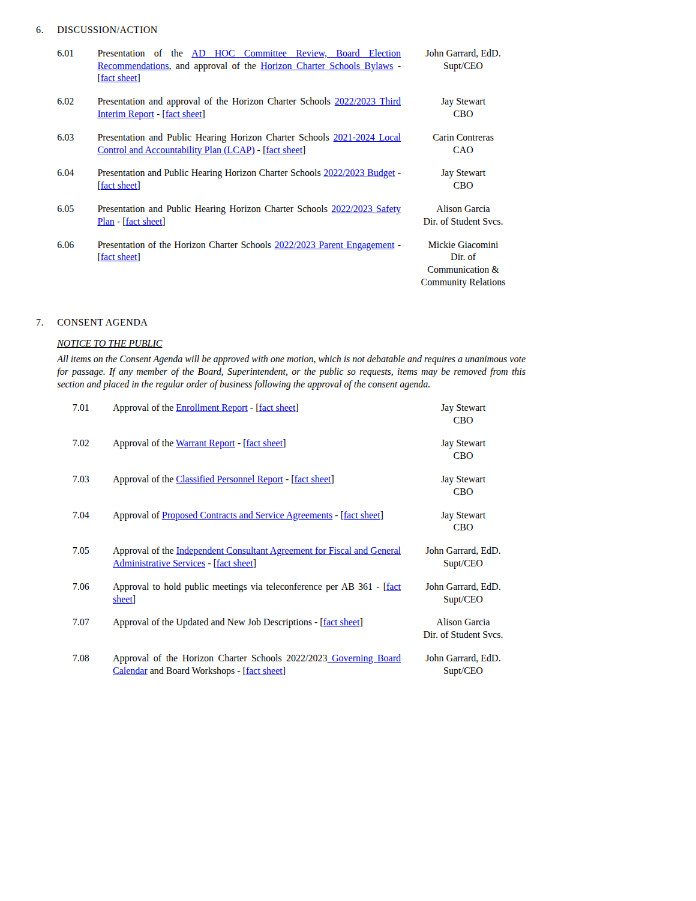DISCUSSION/ACTION
| 6.01 | Presentation of the AD HOC Committee Review, Board Election Recommendations , and approval of the Horizon Charter Schools Bylaws - [ fact sheet ] | John Garrard, EdD. Supt/CEO |
| 6.02 | Presentation and approval of the Horizon Charter Schools 2022/2023 Third Interim Report - [ fact sheet ] | Jay Stewart CBO |
| 6.03 | Presentation and Public Hearing Horizon Charter Schools 2021-2024 Local Control and Accountability Plan (LCAP) - [ fact sheet ] | Carin Contreras CAO |
| 6.04 | Presentation and Public Hearing Horizon Charter Schools 2022/2023 Budget - [ fact sheet ] | Jay Stewart CBO |
| 6.05 | Presentation and Public Hearing Horizon Charter Schools 2022/2023 Safety Plan - [ fact sheet ] | Alison Garcia Dir. of Student Svcs. |
| 6.06 | Presentation of the Horizon Charter Schools 2022/2023 Parent Engagement - [ fact sheet ] | Mickie Giacomini Dir. of Communication & Community Relations |
CONSENT AGENDA
NOTICE TO THE PUBLIC
All items on the Consent Agenda will be approved with one motion, which is not debatable and requires a unanimous vote for passage. If any member of the Board, Superintendent, or the public so requests, items may be removed from this section and placed in the regular order of business following the approval of the consent agenda.
| 7.01 | Approval of the Enrollment Report - [ fact sheet ] | Jay Stewart CBO |
| 7.02 | Approval of the Warrant Report - [ fact sheet ] | Jay Stewart CBO |
| 7.03 | Approval of the Classified Personnel Report - [ fact sheet ] | Jay Stewart CBO |
| 7.04 | Approval of Proposed Contracts and Service Agreements - [ fact sheet ] | Jay Stewart CBO |
| 7.05 | Approval of the Independent Consultant Agreement for Fiscal and General Administrative Services - [ fact sheet ] | John Garrard, EdD. Supt/CEO |
| 7.06 | Approval to hold public meetings via teleconference per AB 361 - [ fact sheet ] | John Garrard, EdD. Supt/CEO |
| 7.07 | Approval of the Updated and New Job Descriptions - [ fact sheet ] | Alison Garcia Dir. of Student Svcs. |
| 7.08 | Approval of the Horizon Charter Schools 2022/2023 Governing Board Calendar and Board Workshops - [ fact sheet ] | John Garrard, EdD. Supt/CEO |